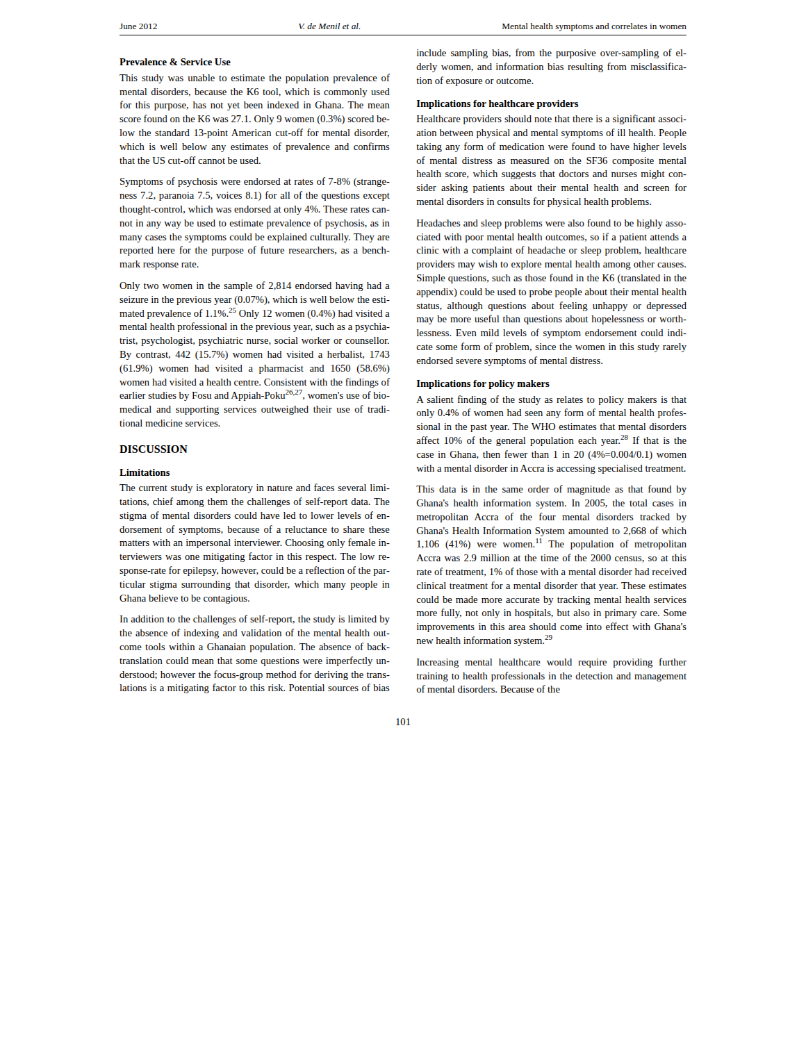June 2012 V. de Menil et al. Mental health symptoms and correlates in women
Prevalence & Service Use
This study was unable to estimate the population prevalence of mental disorders, because the K6 tool, which is commonly used for this purpose, has not yet been indexed in Ghana. The mean score found on the K6 was 27.1. Only 9 women (0.3%) scored below the standard 13-point American cut-off for mental disorder, which is well below any estimates of prevalence and confirms that the US cut-off cannot be used.
Symptoms of psychosis were endorsed at rates of 7-8% (strangeness 7.2, paranoia 7.5, voices 8.1) for all of the questions except thought-control, which was endorsed at only 4%. These rates cannot in any way be used to estimate prevalence of psychosis, as in many cases the symptoms could be explained culturally. They are reported here for the purpose of future researchers, as a benchmark response rate.
Only two women in the sample of 2,814 endorsed having had a seizure in the previous year (0.07%), which is well below the estimated prevalence of 1.1%.25 Only 12 women (0.4%) had visited a mental health professional in the previous year, such as a psychiatrist, psychologist, psychiatric nurse, social worker or counsellor. By contrast, 442 (15.7%) women had visited a herbalist, 1743 (61.9%) women had visited a pharmacist and 1650 (58.6%) women had visited a health centre. Consistent with the findings of earlier studies by Fosu and Appiah-Poku26,27, women's use of biomedical and supporting services outweighed their use of traditional medicine services.
DISCUSSION
Limitations
The current study is exploratory in nature and faces several limitations, chief among them the challenges of self-report data. The stigma of mental disorders could have led to lower levels of endorsement of symptoms, because of a reluctance to share these matters with an impersonal interviewer. Choosing only female interviewers was one mitigating factor in this respect. The low response-rate for epilepsy, however, could be a reflection of the particular stigma surrounding that disorder, which many people in Ghana believe to be contagious.
In addition to the challenges of self-report, the study is limited by the absence of indexing and validation of the mental health outcome tools within a Ghanaian population. The absence of back-translation could mean that some questions were imperfectly understood; however the focus-group method for deriving the translations is a mitigating factor to this risk. Potential sources of bias include sampling bias, from the purposive over-sampling of elderly women, and information bias resulting from misclassification of exposure or outcome.
Implications for healthcare providers
Healthcare providers should note that there is a significant association between physical and mental symptoms of ill health. People taking any form of medication were found to have higher levels of mental distress as measured on the SF36 composite mental health score, which suggests that doctors and nurses might consider asking patients about their mental health and screen for mental disorders in consults for physical health problems.
Headaches and sleep problems were also found to be highly associated with poor mental health outcomes, so if a patient attends a clinic with a complaint of headache or sleep problem, healthcare providers may wish to explore mental health among other causes. Simple questions, such as those found in the K6 (translated in the appendix) could be used to probe people about their mental health status, although questions about feeling unhappy or depressed may be more useful than questions about hopelessness or worthlessness. Even mild levels of symptom endorsement could indicate some form of problem, since the women in this study rarely endorsed severe symptoms of mental distress.
Implications for policy makers
A salient finding of the study as relates to policy makers is that only 0.4% of women had seen any form of mental health professional in the past year. The WHO estimates that mental disorders affect 10% of the general population each year.28 If that is the case in Ghana, then fewer than 1 in 20 (4%=0.004/0.1) women with a mental disorder in Accra is accessing specialised treatment.
This data is in the same order of magnitude as that found by Ghana's health information system. In 2005, the total cases in metropolitan Accra of the four mental disorders tracked by Ghana's Health Information System amounted to 2,668 of which 1,106 (41%) were women.11 The population of metropolitan Accra was 2.9 million at the time of the 2000 census, so at this rate of treatment, 1% of those with a mental disorder had received clinical treatment for a mental disorder that year. These estimates could be made more accurate by tracking mental health services more fully, not only in hospitals, but also in primary care. Some improvements in this area should come into effect with Ghana's new health information system.29
Increasing mental healthcare would require providing further training to health professionals in the detection and management of mental disorders. Because of the
101